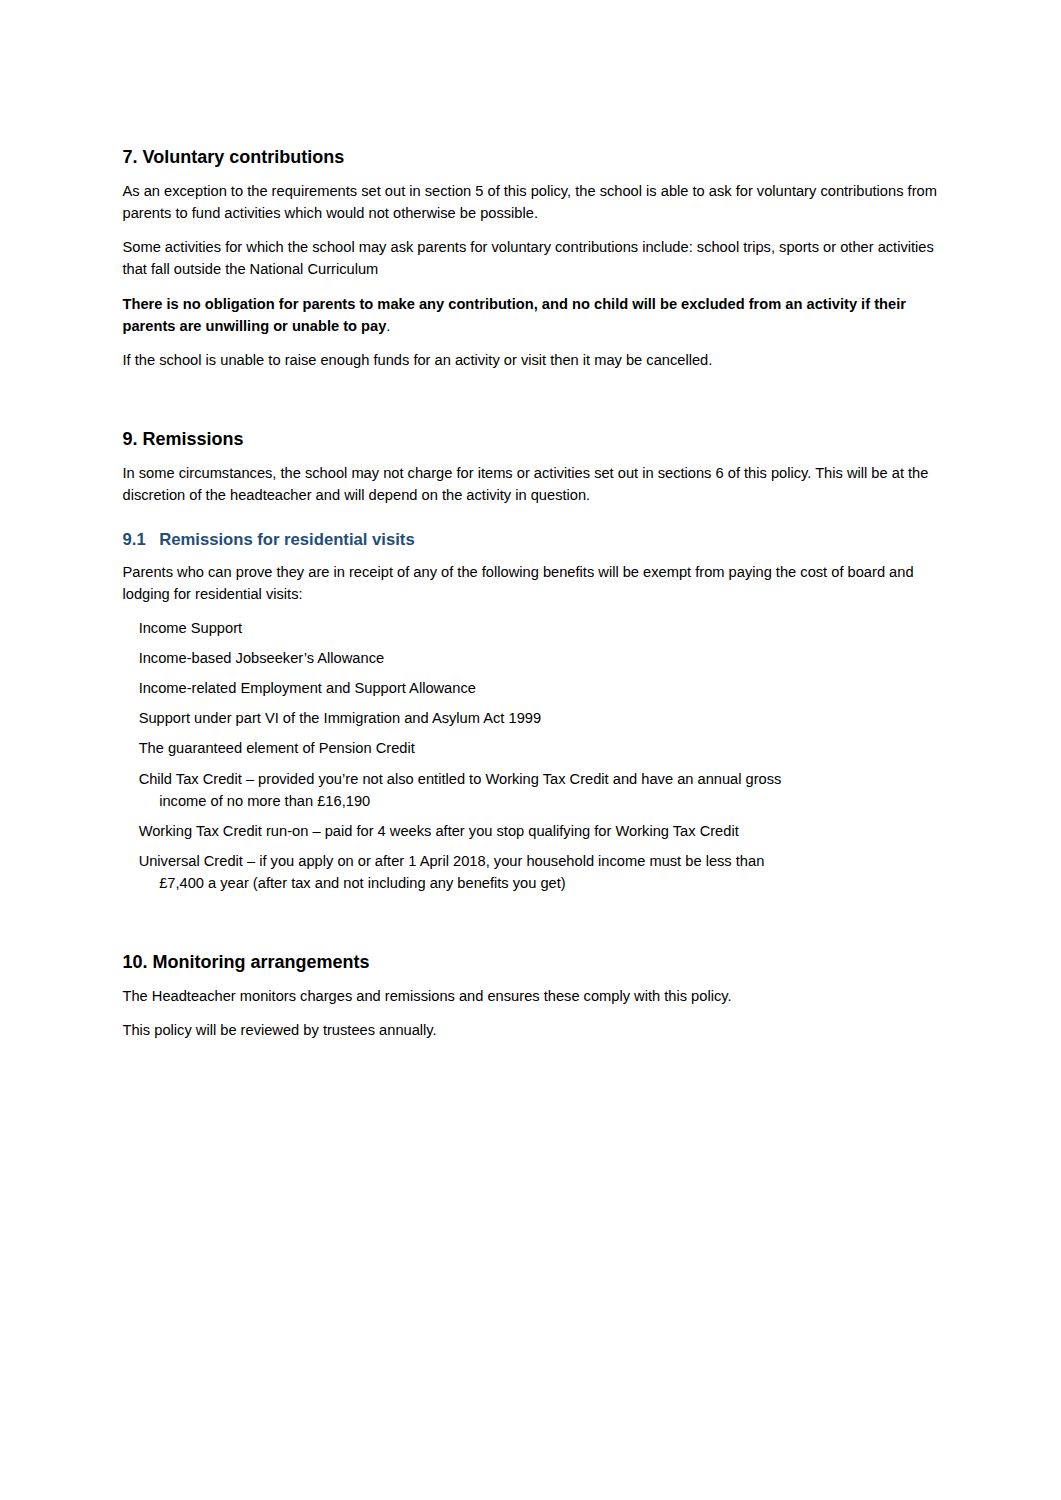7. Voluntary contributions
As an exception to the requirements set out in section 5 of this policy, the school is able to ask for voluntary contributions from parents to fund activities which would not otherwise be possible.
Some activities for which the school may ask parents for voluntary contributions include: school trips, sports or other activities that fall outside the National Curriculum
There is no obligation for parents to make any contribution, and no child will be excluded from an activity if their parents are unwilling or unable to pay.
If the school is unable to raise enough funds for an activity or visit then it may be cancelled.
9. Remissions
In some circumstances, the school may not charge for items or activities set out in sections 6 of this policy. This will be at the discretion of the headteacher and will depend on the activity in question.
9.1 Remissions for residential visits
Parents who can prove they are in receipt of any of the following benefits will be exempt from paying the cost of board and lodging for residential visits:
Income Support
Income-based Jobseeker’s Allowance
Income-related Employment and Support Allowance
Support under part VI of the Immigration and Asylum Act 1999
The guaranteed element of Pension Credit
Child Tax Credit – provided you’re not also entitled to Working Tax Credit and have an annual gross income of no more than £16,190
Working Tax Credit run-on – paid for 4 weeks after you stop qualifying for Working Tax Credit
Universal Credit – if you apply on or after 1 April 2018, your household income must be less than £7,400 a year (after tax and not including any benefits you get)
10. Monitoring arrangements
The Headteacher monitors charges and remissions and ensures these comply with this policy.
This policy will be reviewed by trustees annually.